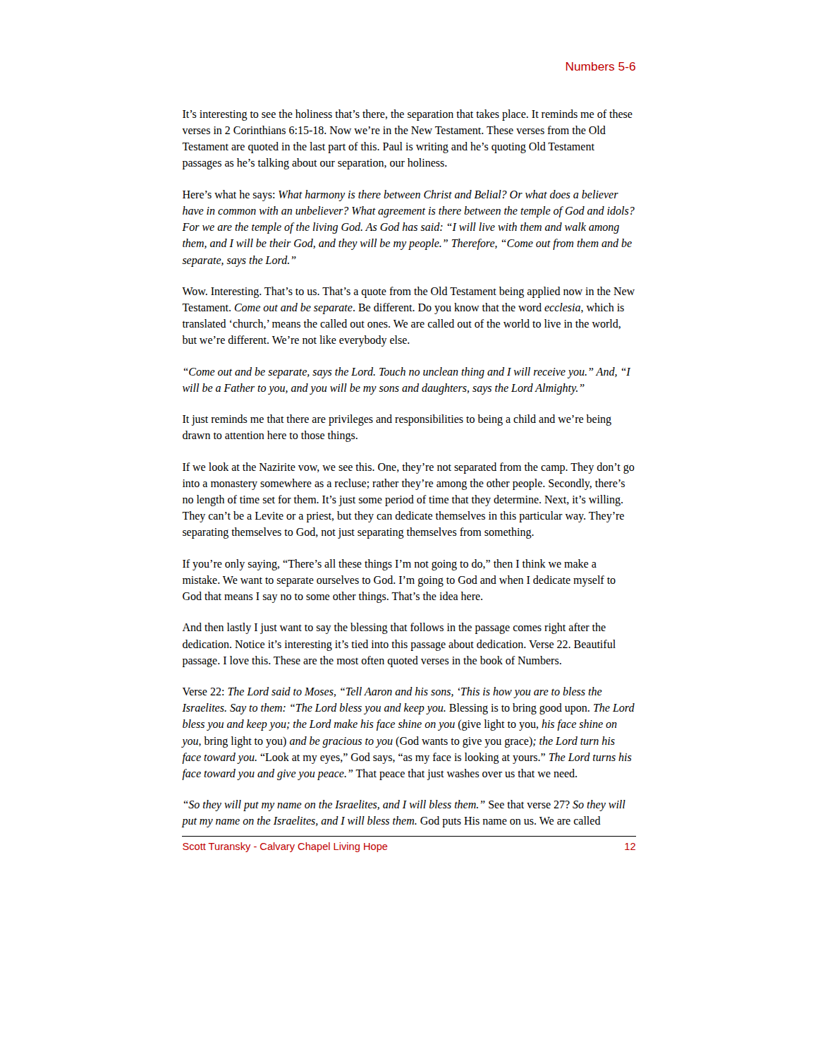Numbers 5-6
It’s interesting to see the holiness that’s there, the separation that takes place. It reminds me of these verses in 2 Corinthians 6:15-18. Now we’re in the New Testament. These verses from the Old Testament are quoted in the last part of this. Paul is writing and he’s quoting Old Testament passages as he’s talking about our separation, our holiness.
Here’s what he says: What harmony is there between Christ and Belial? Or what does a believer have in common with an unbeliever? What agreement is there between the temple of God and idols? For we are the temple of the living God. As God has said: “I will live with them and walk among them, and I will be their God, and they will be my people.” Therefore, “Come out from them and be separate, says the Lord.”
Wow. Interesting. That’s to us. That’s a quote from the Old Testament being applied now in the New Testament. Come out and be separate. Be different. Do you know that the word ecclesia, which is translated ‘church,’ means the called out ones. We are called out of the world to live in the world, but we’re different. We’re not like everybody else.
“Come out and be separate, says the Lord. Touch no unclean thing and I will receive you.” And, “I will be a Father to you, and you will be my sons and daughters, says the Lord Almighty.”
It just reminds me that there are privileges and responsibilities to being a child and we’re being drawn to attention here to those things.
If we look at the Nazirite vow, we see this. One, they’re not separated from the camp. They don’t go into a monastery somewhere as a recluse; rather they’re among the other people. Secondly, there’s no length of time set for them. It’s just some period of time that they determine. Next, it’s willing. They can’t be a Levite or a priest, but they can dedicate themselves in this particular way. They’re separating themselves to God, not just separating themselves from something.
If you’re only saying, “There’s all these things I’m not going to do,” then I think we make a mistake. We want to separate ourselves to God. I’m going to God and when I dedicate myself to God that means I say no to some other things. That’s the idea here.
And then lastly I just want to say the blessing that follows in the passage comes right after the dedication. Notice it’s interesting it’s tied into this passage about dedication. Verse 22. Beautiful passage. I love this. These are the most often quoted verses in the book of Numbers.
Verse 22: The Lord said to Moses, “Tell Aaron and his sons, ‘This is how you are to bless the Israelites. Say to them: “The Lord bless you and keep you. Blessing is to bring good upon. The Lord bless you and keep you; the Lord make his face shine on you (give light to you, his face shine on you, bring light to you) and be gracious to you (God wants to give you grace); the Lord turn his face toward you. “Look at my eyes,” God says, “as my face is looking at yours.” The Lord turns his face toward you and give you peace.” That peace that just washes over us that we need.
“So they will put my name on the Israelites, and I will bless them.” See that verse 27? So they will put my name on the Israelites, and I will bless them. God puts His name on us. We are called
Scott Turansky - Calvary Chapel Living Hope 12